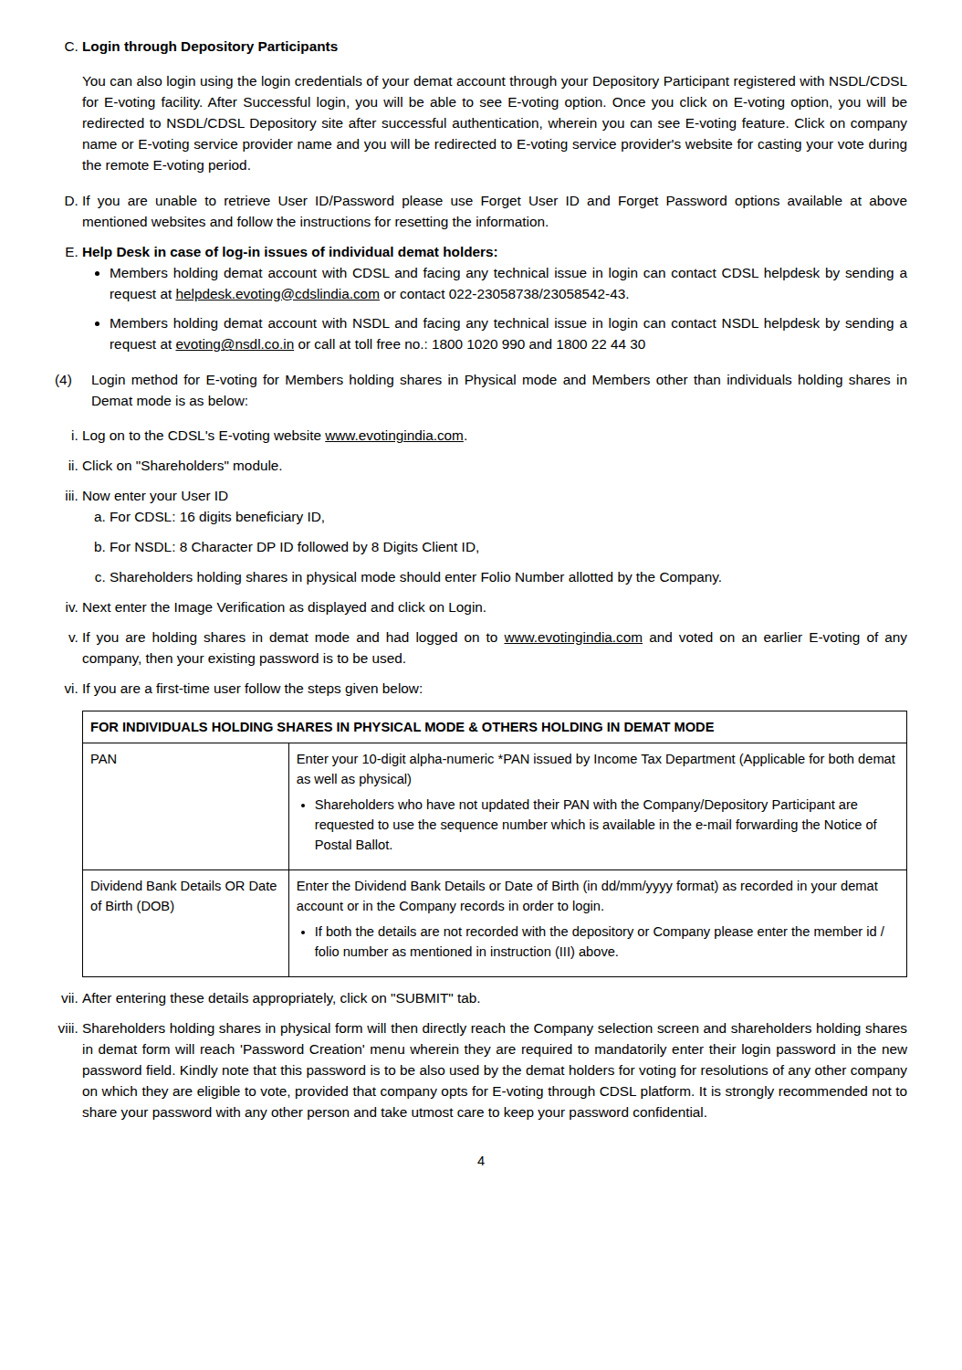Login through Depository Participants
You can also login using the login credentials of your demat account through your Depository Participant registered with NSDL/CDSL for E-voting facility. After Successful login, you will be able to see E-voting option. Once you click on E-voting option, you will be redirected to NSDL/CDSL Depository site after successful authentication, wherein you can see E-voting feature. Click on company name or E-voting service provider name and you will be redirected to E-voting service provider's website for casting your vote during the remote E-voting period.
If you are unable to retrieve User ID/Password please use Forget User ID and Forget Password options available at above mentioned websites and follow the instructions for resetting the information.
Help Desk in case of log-in issues of individual demat holders:
Members holding demat account with CDSL and facing any technical issue in login can contact CDSL helpdesk by sending a request at helpdesk.evoting@cdslindia.com or contact 022-23058738/23058542-43.
Members holding demat account with NSDL and facing any technical issue in login can contact NSDL helpdesk by sending a request at evoting@nsdl.co.in or call at toll free no.: 1800 1020 990 and 1800 22 44 30
(4)
Login method for E-voting for Members holding shares in Physical mode and Members other than individuals holding shares in Demat mode is as below:
Log on to the CDSL's E-voting website www.evotingindia.com.
Click on "Shareholders" module.
Now enter your User ID
For CDSL: 16 digits beneficiary ID,
For NSDL: 8 Character DP ID followed by 8 Digits Client ID,
Shareholders holding shares in physical mode should enter Folio Number allotted by the Company.
Next enter the Image Verification as displayed and click on Login.
If you are holding shares in demat mode and had logged on to www.evotingindia.com and voted on an earlier E-voting of any company, then your existing password is to be used.
If you are a first-time user follow the steps given below:
| FOR INDIVIDUALS HOLDING SHARES IN PHYSICAL MODE & OTHERS HOLDING IN DEMAT MODE |
| --- |
| PAN | Enter your 10-digit alpha-numeric *PAN issued by Income Tax Department (Applicable for both demat as well as physical) Shareholders who have not updated their PAN with the Company/Depository Participant are requested to use the sequence number which is available in the e-mail forwarding the Notice of Postal Ballot. |
| Dividend Bank Details OR Date of Birth (DOB) | Enter the Dividend Bank Details or Date of Birth (in dd/mm/yyyy format) as recorded in your demat account or in the Company records in order to login. If both the details are not recorded with the depository or Company please enter the member id / folio number as mentioned in instruction (III) above. |
After entering these details appropriately, click on "SUBMIT" tab.
Shareholders holding shares in physical form will then directly reach the Company selection screen and shareholders holding shares in demat form will reach 'Password Creation' menu wherein they are required to mandatorily enter their login password in the new password field. Kindly note that this password is to be also used by the demat holders for voting for resolutions of any other company on which they are eligible to vote, provided that company opts for E-voting through CDSL platform. It is strongly recommended not to share your password with any other person and take utmost care to keep your password confidential.
4